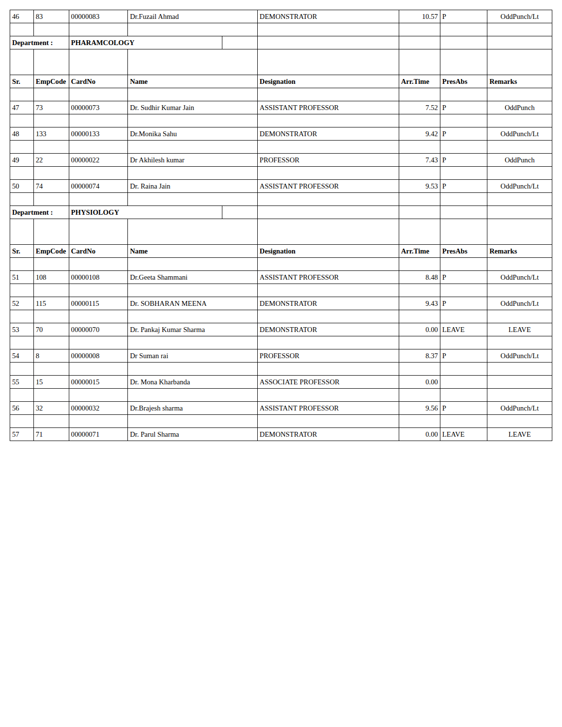| 46 | 83 | 00000083 | Dr.Fuzail Ahmad | DEMONSTRATOR | 10.57 | P | OddPunch/Lt |
| Department : | PHARAMCOLOGY | | | | | |
| Sr. | EmpCode | CardNo | Name | Designation | Arr.Time | PresAbs | Remarks |
| 47 | 73 | 00000073 | Dr. Sudhir Kumar Jain | ASSISTANT PROFESSOR | 7.52 | P | OddPunch |
| 48 | 133 | 00000133 | Dr.Monika Sahu | DEMONSTRATOR | 9.42 | P | OddPunch/Lt |
| 49 | 22 | 00000022 | Dr Akhilesh kumar | PROFESSOR | 7.43 | P | OddPunch |
| 50 | 74 | 00000074 | Dr. Raina Jain | ASSISTANT PROFESSOR | 9.53 | P | OddPunch/Lt |
| Department : | PHYSIOLOGY | | | | | |
| Sr. | EmpCode | CardNo | Name | Designation | Arr.Time | PresAbs | Remarks |
| 51 | 108 | 00000108 | Dr.Geeta Shammani | ASSISTANT PROFESSOR | 8.48 | P | OddPunch/Lt |
| 52 | 115 | 00000115 | Dr. SOBHARAN MEENA | DEMONSTRATOR | 9.43 | P | OddPunch/Lt |
| 53 | 70 | 00000070 | Dr. Pankaj Kumar Sharma | DEMONSTRATOR | 0.00 | LEAVE | LEAVE |
| 54 | 8 | 00000008 | Dr Suman rai | PROFESSOR | 8.37 | P | OddPunch/Lt |
| 55 | 15 | 00000015 | Dr. Mona Kharbanda | ASSOCIATE PROFESSOR | 0.00 | | |
| 56 | 32 | 00000032 | Dr.Brajesh sharma | ASSISTANT PROFESSOR | 9.56 | P | OddPunch/Lt |
| 57 | 71 | 00000071 | Dr. Parul Sharma | DEMONSTRATOR | 0.00 | LEAVE | LEAVE |